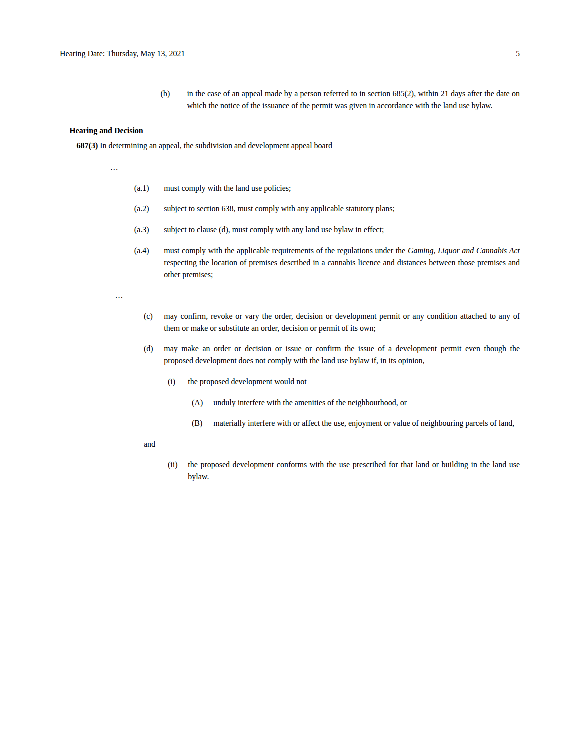Hearing Date: Thursday, May 13, 2021 5
(b) in the case of an appeal made by a person referred to in section 685(2), within 21 days after the date on which the notice of the issuance of the permit was given in accordance with the land use bylaw.
Hearing and Decision
687(3) In determining an appeal, the subdivision and development appeal board
…
(a.1) must comply with the land use policies;
(a.2) subject to section 638, must comply with any applicable statutory plans;
(a.3) subject to clause (d), must comply with any land use bylaw in effect;
(a.4) must comply with the applicable requirements of the regulations under the Gaming, Liquor and Cannabis Act respecting the location of premises described in a cannabis licence and distances between those premises and other premises;
…
(c) may confirm, revoke or vary the order, decision or development permit or any condition attached to any of them or make or substitute an order, decision or permit of its own;
(d) may make an order or decision or issue or confirm the issue of a development permit even though the proposed development does not comply with the land use bylaw if, in its opinion,
(i) the proposed development would not
(A) unduly interfere with the amenities of the neighbourhood, or
(B) materially interfere with or affect the use, enjoyment or value of neighbouring parcels of land,
and
(ii) the proposed development conforms with the use prescribed for that land or building in the land use bylaw.